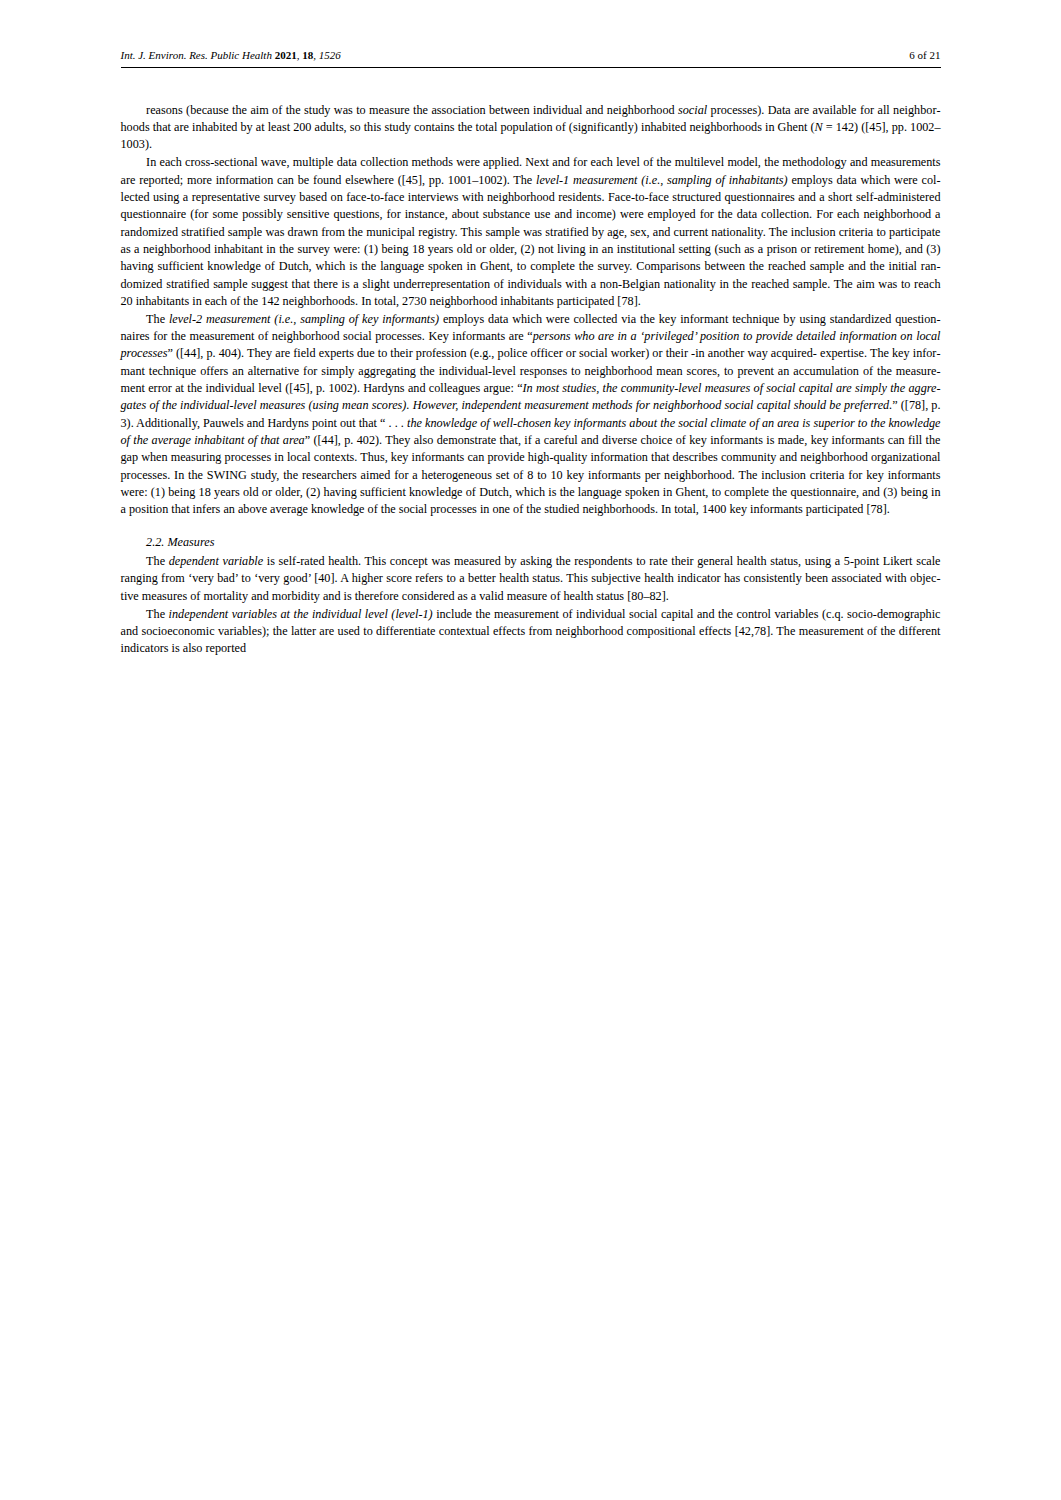Int. J. Environ. Res. Public Health 2021, 18, 1526 6 of 21
reasons (because the aim of the study was to measure the association between individual and neighborhood social processes). Data are available for all neighborhoods that are inhabited by at least 200 adults, so this study contains the total population of (significantly) inhabited neighborhoods in Ghent (N = 142) ([45], pp. 1002–1003).
In each cross-sectional wave, multiple data collection methods were applied. Next and for each level of the multilevel model, the methodology and measurements are reported; more information can be found elsewhere ([45], pp. 1001–1002). The level-1 measurement (i.e., sampling of inhabitants) employs data which were collected using a representative survey based on face-to-face interviews with neighborhood residents. Face-to-face structured questionnaires and a short self-administered questionnaire (for some possibly sensitive questions, for instance, about substance use and income) were employed for the data collection. For each neighborhood a randomized stratified sample was drawn from the municipal registry. This sample was stratified by age, sex, and current nationality. The inclusion criteria to participate as a neighborhood inhabitant in the survey were: (1) being 18 years old or older, (2) not living in an institutional setting (such as a prison or retirement home), and (3) having sufficient knowledge of Dutch, which is the language spoken in Ghent, to complete the survey. Comparisons between the reached sample and the initial randomized stratified sample suggest that there is a slight underrepresentation of individuals with a non-Belgian nationality in the reached sample. The aim was to reach 20 inhabitants in each of the 142 neighborhoods. In total, 2730 neighborhood inhabitants participated [78].
The level-2 measurement (i.e., sampling of key informants) employs data which were collected via the key informant technique by using standardized questionnaires for the measurement of neighborhood social processes. Key informants are “persons who are in a ‘privileged’ position to provide detailed information on local processes” ([44], p. 404). They are field experts due to their profession (e.g., police officer or social worker) or their -in another way acquired- expertise. The key informant technique offers an alternative for simply aggregating the individual-level responses to neighborhood mean scores, to prevent an accumulation of the measurement error at the individual level ([45], p. 1002). Hardyns and colleagues argue: “In most studies, the community-level measures of social capital are simply the aggregates of the individual-level measures (using mean scores). However, independent measurement methods for neighborhood social capital should be preferred.” ([78], p. 3). Additionally, Pauwels and Hardyns point out that “ . . . the knowledge of well-chosen key informants about the social climate of an area is superior to the knowledge of the average inhabitant of that area” ([44], p. 402). They also demonstrate that, if a careful and diverse choice of key informants is made, key informants can fill the gap when measuring processes in local contexts. Thus, key informants can provide high-quality information that describes community and neighborhood organizational processes. In the SWING study, the researchers aimed for a heterogeneous set of 8 to 10 key informants per neighborhood. The inclusion criteria for key informants were: (1) being 18 years old or older, (2) having sufficient knowledge of Dutch, which is the language spoken in Ghent, to complete the questionnaire, and (3) being in a position that infers an above average knowledge of the social processes in one of the studied neighborhoods. In total, 1400 key informants participated [78].
2.2. Measures
The dependent variable is self-rated health. This concept was measured by asking the respondents to rate their general health status, using a 5-point Likert scale ranging from ‘very bad’ to ‘very good’ [40]. A higher score refers to a better health status. This subjective health indicator has consistently been associated with objective measures of mortality and morbidity and is therefore considered as a valid measure of health status [80–82].
The independent variables at the individual level (level-1) include the measurement of individual social capital and the control variables (c.q. socio-demographic and socioeconomic variables); the latter are used to differentiate contextual effects from neighborhood compositional effects [42,78]. The measurement of the different indicators is also reported